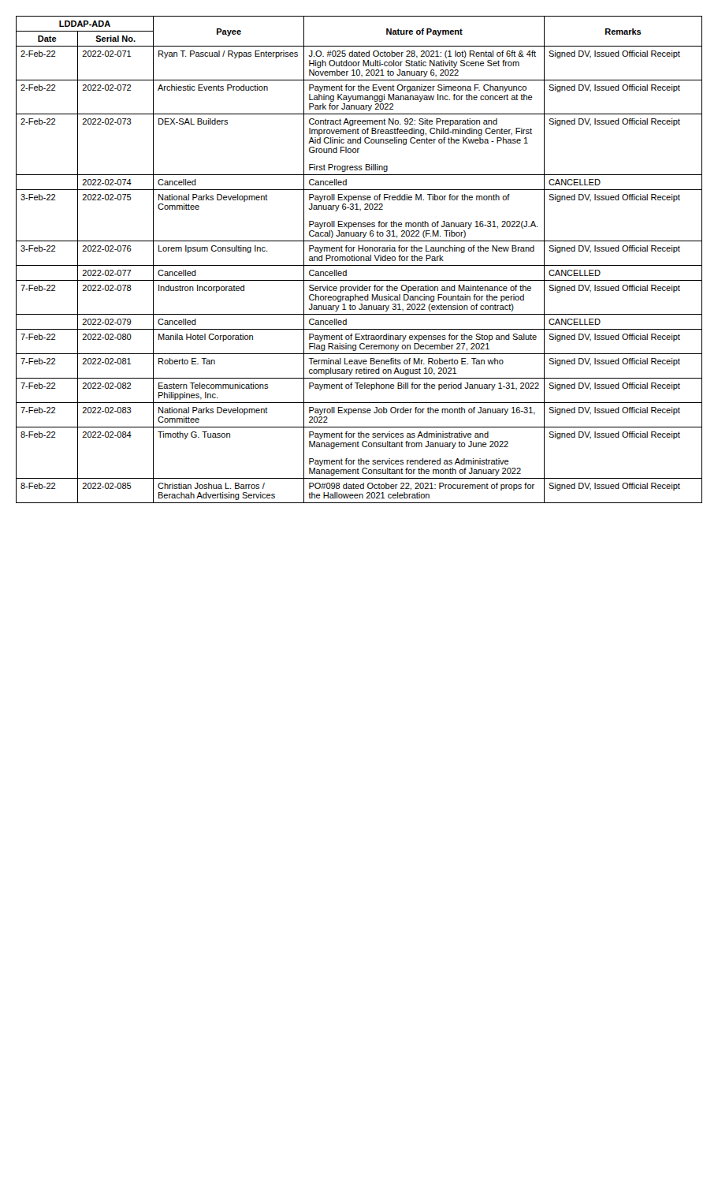| LDDAP-ADA | Payee | Nature of Payment | Remarks |
| --- | --- | --- | --- |
| Date | Serial No. |
| 2-Feb-22 | 2022-02-071 | Ryan T. Pascual / Rypas Enterprises | J.O. #025 dated October 28, 2021: (1 lot) Rental of 6ft & 4ft High Outdoor Multi-color Static Nativity Scene Set from November 10, 2021 to January 6, 2022 | Signed DV, Issued Official Receipt |
| 2-Feb-22 | 2022-02-072 | Archiestic Events Production | Payment for the Event Organizer Simeona F. Chanyunco Lahing Kayumanggi Mananayaw Inc. for the concert at the Park for January 2022 | Signed DV, Issued Official Receipt |
| 2-Feb-22 | 2022-02-073 | DEX-SAL Builders | Contract Agreement No. 92: Site Preparation and Improvement of Breastfeeding, Child-minding Center, First Aid Clinic and Counseling Center of the Kweba - Phase 1 Ground Floor First Progress Billing | Signed DV, Issued Official Receipt |
| | 2022-02-074 | Cancelled | Cancelled | CANCELLED |
| 3-Feb-22 | 2022-02-075 | National Parks Development Committee | Payroll Expense of Freddie M. Tibor for the month of January 6-31, 2022 Payroll Expenses for the month of January 16-31, 2022(J.A. Cacal) January 6 to 31, 2022 (F.M. Tibor) | Signed DV, Issued Official Receipt |
| 3-Feb-22 | 2022-02-076 | Lorem Ipsum Consulting Inc. | Payment for Honoraria for the Launching of the New Brand and Promotional Video for the Park | Signed DV, Issued Official Receipt |
| | 2022-02-077 | Cancelled | Cancelled | CANCELLED |
| 7-Feb-22 | 2022-02-078 | Industron Incorporated | Service provider for the Operation and Maintenance of the Choreographed Musical Dancing Fountain for the period January 1 to January 31, 2022 (extension of contract) | Signed DV, Issued Official Receipt |
| | 2022-02-079 | Cancelled | Cancelled | CANCELLED |
| 7-Feb-22 | 2022-02-080 | Manila Hotel Corporation | Payment of Extraordinary expenses for the Stop and Salute Flag Raising Ceremony on December 27, 2021 | Signed DV, Issued Official Receipt |
| 7-Feb-22 | 2022-02-081 | Roberto E. Tan | Terminal Leave Benefits of Mr. Roberto E. Tan who complusary retired on August 10, 2021 | Signed DV, Issued Official Receipt |
| 7-Feb-22 | 2022-02-082 | Eastern Telecommunications Philippines, Inc. | Payment of Telephone Bill for the period January 1-31, 2022 | Signed DV, Issued Official Receipt |
| 7-Feb-22 | 2022-02-083 | National Parks Development Committee | Payroll Expense Job Order for the month of January 16-31, 2022 | Signed DV, Issued Official Receipt |
| 8-Feb-22 | 2022-02-084 | Timothy G. Tuason | Payment for the services as Administrative and Management Consultant from January to June 2022 Payment for the services rendered as Administrative Management Consultant for the month of January 2022 | Signed DV, Issued Official Receipt |
| 8-Feb-22 | 2022-02-085 | Christian Joshua L. Barros / Berachah Advertising Services | PO#098 dated October 22, 2021: Procurement of props for the Halloween 2021 celebration | Signed DV, Issued Official Receipt |